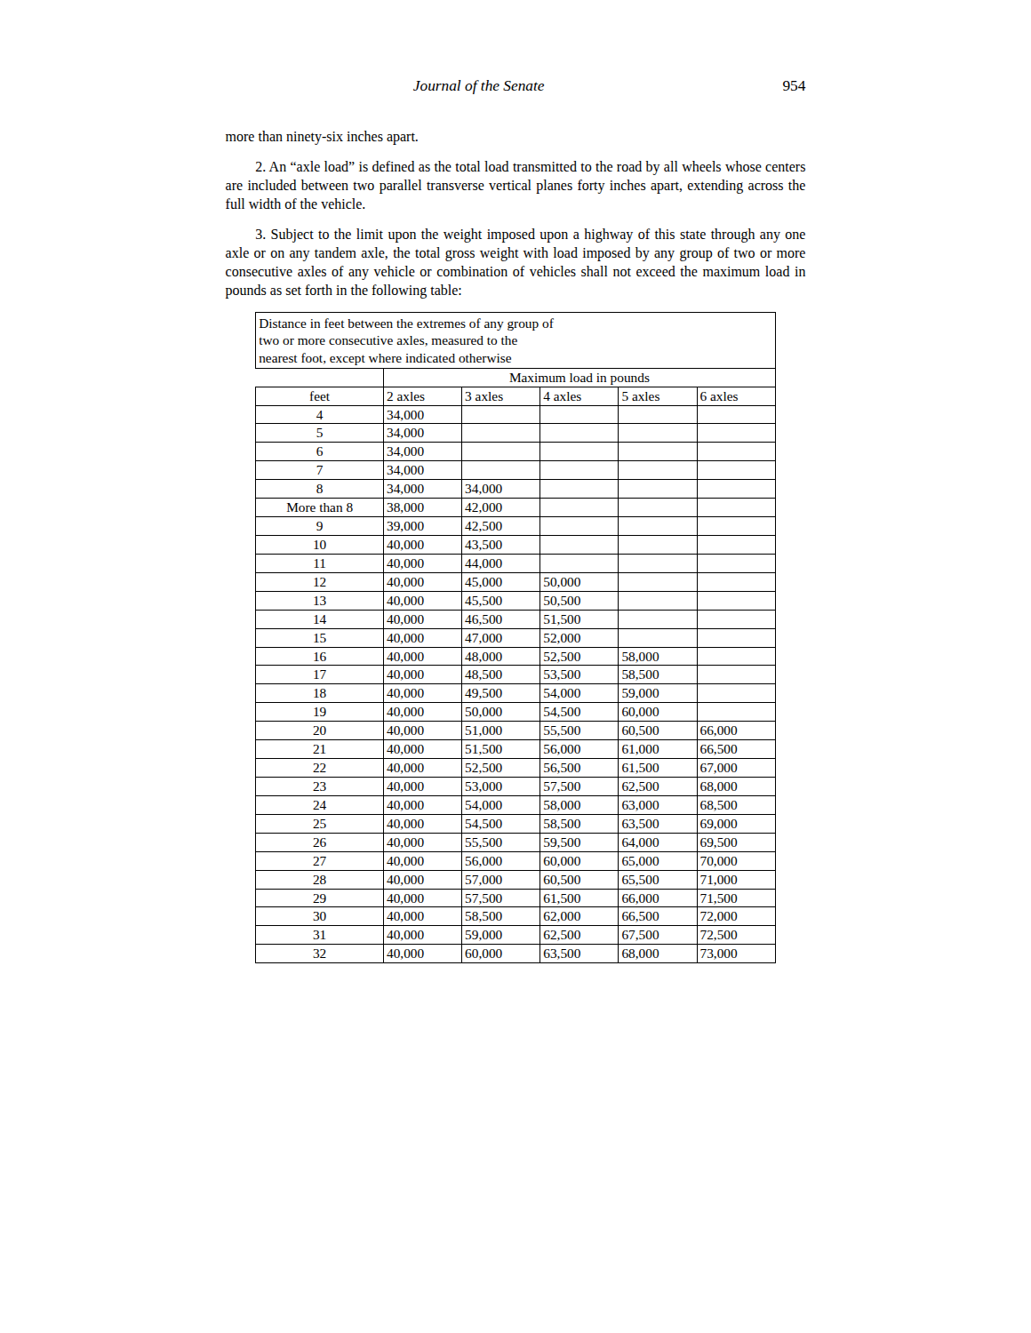Journal of the Senate 954
more than ninety-six inches apart.
2. An “axle load” is defined as the total load transmitted to the road by all wheels whose centers are included between two parallel transverse vertical planes forty inches apart, extending across the full width of the vehicle.
3. Subject to the limit upon the weight imposed upon a highway of this state through any one axle or on any tandem axle, the total gross weight with load imposed by any group of two or more consecutive axles of any vehicle or combination of vehicles shall not exceed the maximum load in pounds as set forth in the following table:
| Distance in feet between the extremes of any group of two or more consecutive axles, measured to the nearest foot, except where indicated otherwise |
| | Maximum load in pounds |
| feet | 2 axles | 3 axles | 4 axles | 5 axles | 6 axles |
| 4 | 34,000 | | | | |
| 5 | 34,000 | | | | |
| 6 | 34,000 | | | | |
| 7 | 34,000 | | | | |
| 8 | 34,000 | 34,000 | | | |
| More than 8 | 38,000 | 42,000 | | | |
| 9 | 39,000 | 42,500 | | | |
| 10 | 40,000 | 43,500 | | | |
| 11 | 40,000 | 44,000 | | | |
| 12 | 40,000 | 45,000 | 50,000 | | |
| 13 | 40,000 | 45,500 | 50,500 | | |
| 14 | 40,000 | 46,500 | 51,500 | | |
| 15 | 40,000 | 47,000 | 52,000 | | |
| 16 | 40,000 | 48,000 | 52,500 | 58,000 | |
| 17 | 40,000 | 48,500 | 53,500 | 58,500 | |
| 18 | 40,000 | 49,500 | 54,000 | 59,000 | |
| 19 | 40,000 | 50,000 | 54,500 | 60,000 | |
| 20 | 40,000 | 51,000 | 55,500 | 60,500 | 66,000 |
| 21 | 40,000 | 51,500 | 56,000 | 61,000 | 66,500 |
| 22 | 40,000 | 52,500 | 56,500 | 61,500 | 67,000 |
| 23 | 40,000 | 53,000 | 57,500 | 62,500 | 68,000 |
| 24 | 40,000 | 54,000 | 58,000 | 63,000 | 68,500 |
| 25 | 40,000 | 54,500 | 58,500 | 63,500 | 69,000 |
| 26 | 40,000 | 55,500 | 59,500 | 64,000 | 69,500 |
| 27 | 40,000 | 56,000 | 60,000 | 65,000 | 70,000 |
| 28 | 40,000 | 57,000 | 60,500 | 65,500 | 71,000 |
| 29 | 40,000 | 57,500 | 61,500 | 66,000 | 71,500 |
| 30 | 40,000 | 58,500 | 62,000 | 66,500 | 72,000 |
| 31 | 40,000 | 59,000 | 62,500 | 67,500 | 72,500 |
| 32 | 40,000 | 60,000 | 63,500 | 68,000 | 73,000 |